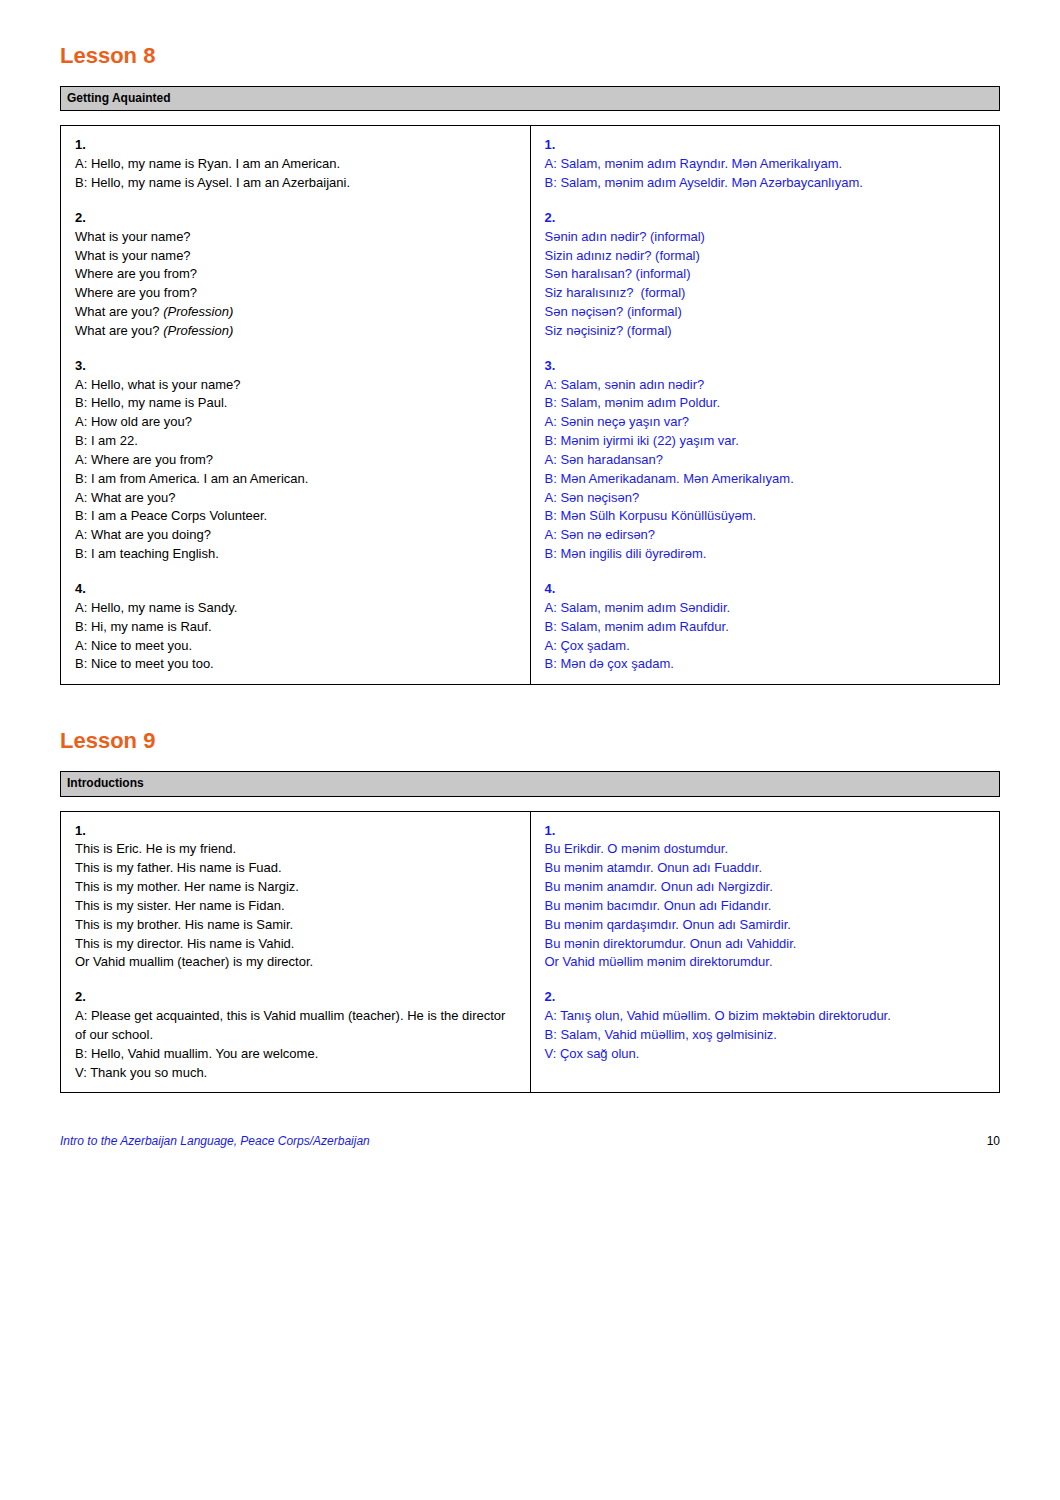Lesson 8
Getting Aquainted
| 1. A: Hello, my name is Ryan. I am an American. B: Hello, my name is Aysel. I am an Azerbaijani. 2. What is your name? What is your name? Where are you from? Where are you from? What are you? (Profession) What are you? (Profession) 3. A: Hello, what is your name? B: Hello, my name is Paul. A: How old are you? B: I am 22. A: Where are you from? B: I am from America. I am an American. A: What are you? B: I am a Peace Corps Volunteer. A: What are you doing? B: I am teaching English. 4. A: Hello, my name is Sandy. B: Hi, my name is Rauf. A: Nice to meet you. B: Nice to meet you too. | 1. A: Salam, mənim adım Rayndır. Mən Amerikalıyam. B: Salam, mənim adım Ayseldir. Mən Azərbaycanlıyam. 2. Sənin adın nədir? (informal) Sizin adınız nədir? (formal) Sən haralısan? (informal) Siz haralısınız? (formal) Sən nəçisən? (informal) Siz nəçisiniz? (formal) 3. A: Salam, sənin adın nədir? B: Salam, mənim adım Poldur. A: Sənin neçə yaşın var? B: Mənim iyirmi iki (22) yaşım var. A: Sən haradansan? B: Mən Amerikadanam. Mən Amerikalıyam. A: Sən nəçisən? B: Mən Sülh Korpusu Könüllüsüyəm. A: Sən nə edirsən? B: Mən ingilis dili öyrədirəm. 4. A: Salam, mənim adım Səndidir. B: Salam, mənim adım Raufdur. A: Çox şadam. B: Mən də çox şadam. |
Lesson 9
Introductions
| 1. This is Eric. He is my friend. This is my father. His name is Fuad. This is my mother. Her name is Nargiz. This is my sister. Her name is Fidan. This is my brother. His name is Samir. This is my director. His name is Vahid. Or Vahid muallim (teacher) is my director. 2. A: Please get acquainted, this is Vahid muallim (teacher). He is the director of our school. B: Hello, Vahid muallim. You are welcome. V: Thank you so much. | 1. Bu Erikdir. O mənim dostumdur. Bu mənim atamdır. Onun adı Fuaddır. Bu mənim anamdır. Onun adı Nərgizdir. Bu mənim bacımdır. Onun adı Fidandır. Bu mənim qardaşımdır. Onun adı Samirdir. Bu mənin direktorumdur. Onun adı Vahiddir. Or Vahid müəllim mənim direktorumdur. 2. A: Tanış olun, Vahid müəllim. O bizim məktəbin direktorudur. B: Salam, Vahid müəllim, xoş gəlmisiniz. V: Çox sağ olun. |
Intro to the Azerbaijan Language, Peace Corps/Azerbaijan 10